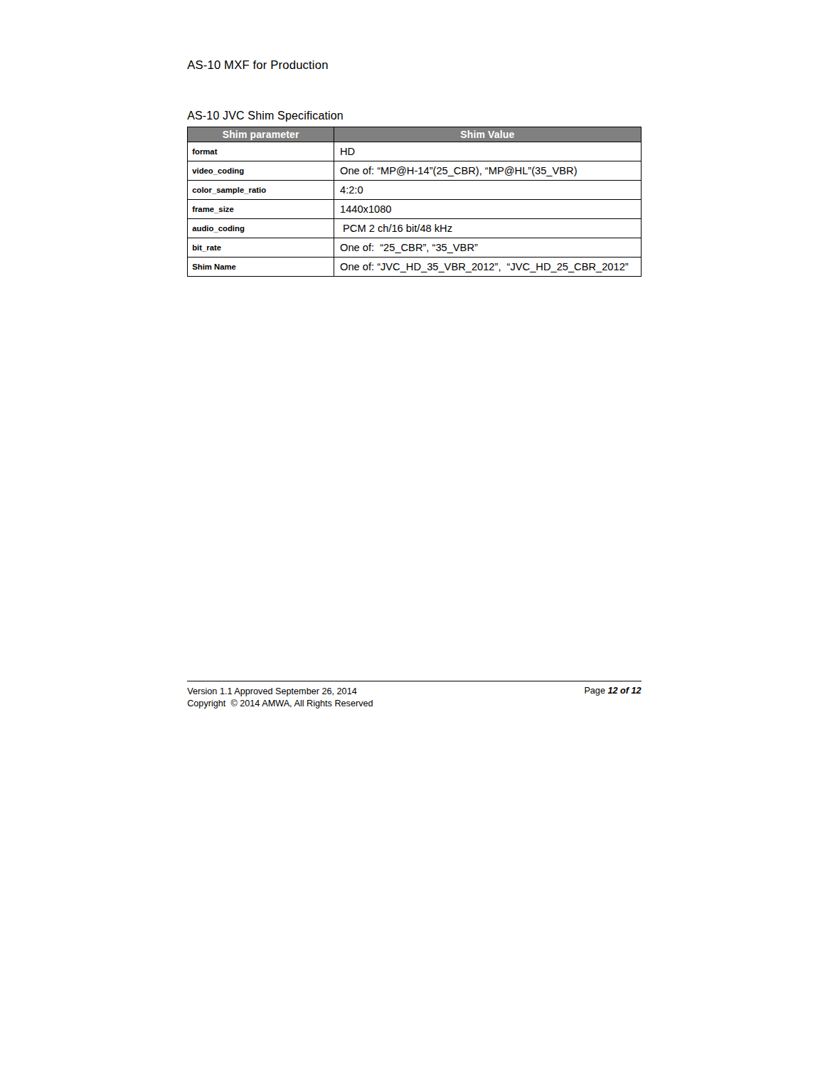AS-10 MXF for Production
AS-10 JVC Shim Specification
| Shim parameter | Shim Value |
| --- | --- |
| format | HD |
| video_coding | One of: “MP@H-14”(25_CBR), “MP@HL”(35_VBR) |
| color_sample_ratio | 4:2:0 |
| frame_size | 1440x1080 |
| audio_coding | PCM 2 ch/16 bit/48 kHz |
| bit_rate | One of: “25_CBR”, “35_VBR” |
| Shim Name | One of: “JVC_HD_35_VBR_2012”, “JVC_HD_25_CBR_2012” |
Version 1.1 Approved September 26, 2014
Copyright © 2014 AMWA, All Rights Reserved
Page 12 of 12